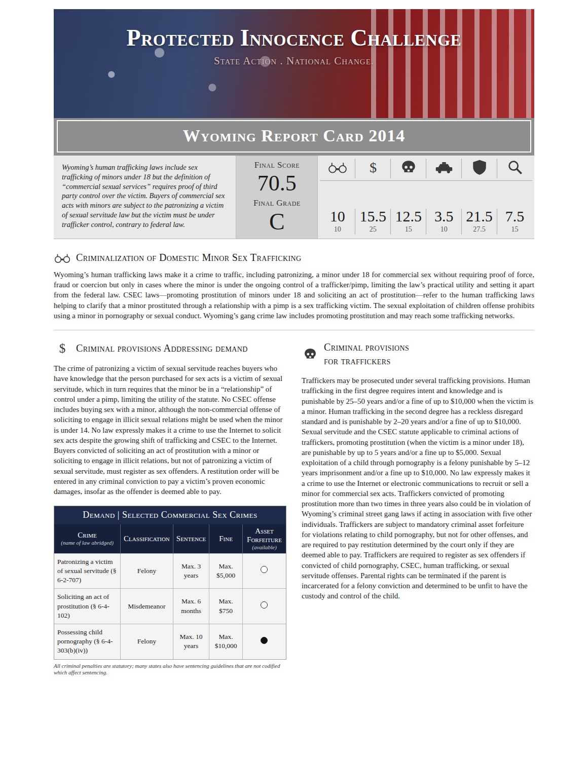Protected Innocence Challenge
State Action . National Change.
Wyoming Report Card 2014
Wyoming’s human trafficking laws include sex trafficking of minors under 18 but the definition of “commercial sexual services” requires proof of third party control over the victim. Buyers of commercial sex acts with minors are subject to the patronizing a victim of sexual servitude law but the victim must be under trafficker control, contrary to federal law.
Final Score
70.5
Final Grade
C
$
1010
15.525
12.515
3.510
21.527.5
7.515
Criminalization of Domestic Minor Sex Trafficking
Wyoming’s human trafficking laws make it a crime to traffic, including patronizing, a minor under 18 for commercial sex without requiring proof of force, fraud or coercion but only in cases where the minor is under the ongoing control of a trafficker/pimp, limiting the law’s practical utility and setting it apart from the federal law. CSEC laws—promoting prostitution of minors under 18 and soliciting an act of prostitution—refer to the human trafficking laws helping to clarify that a minor prostituted through a relationship with a pimp is a sex trafficking victim. The sexual exploitation of children offense prohibits using a minor in pornography or sexual conduct. Wyoming’s gang crime law includes promoting prostitution and may reach some trafficking networks.
$
Criminal provisions Addressing demand
The crime of patronizing a victim of sexual servitude reaches buyers who have knowledge that the person purchased for sex acts is a victim of sexual servitude, which in turn requires that the minor be in a “relationship” of control under a pimp, limiting the utility of the statute. No CSEC offense includes buying sex with a minor, although the non-commercial offense of soliciting to engage in illicit sexual relations might be used when the minor is under 14. No law expressly makes it a crime to use the Internet to solicit sex acts despite the growing shift of trafficking and CSEC to the Internet. Buyers convicted of soliciting an act of prostitution with a minor or soliciting to engage in illicit relations, but not of patronizing a victim of sexual servitude, must register as sex offenders. A restitution order will be entered in any criminal conviction to pay a victim’s proven economic damages, insofar as the offender is deemed able to pay.
Demand | Selected Commercial Sex Crimes
| Crime (name of law abridged) | Classification | Sentence | Fine | Asset Forfeiture (available) |
| --- | --- | --- | --- | --- |
| Patronizing a victim of sexual servitude (§ 6-2-707) | Felony | Max. 3 years | Max. $5,000 | |
| Soliciting an act of prostitution (§ 6-4-102) | Misdemeanor | Max. 6 months | Max. $750 | |
| Possessing child pornography (§ 6-4-303(b)(iv)) | Felony | Max. 10 years | Max. $10,000 | |
All criminal penalties are statutory; many states also have sentencing guidelines that are not codified which affect sentencing.
Criminal provisions
for traffickers
Traffickers may be prosecuted under several trafficking provisions. Human trafficking in the first degree requires intent and knowledge and is punishable by 25–50 years and/or a fine of up to $10,000 when the victim is a minor. Human trafficking in the second degree has a reckless disregard standard and is punishable by 2–20 years and/or a fine of up to $10,000. Sexual servitude and the CSEC statute applicable to criminal actions of traffickers, promoting prostitution (when the victim is a minor under 18), are punishable by up to 5 years and/or a fine up to $5,000. Sexual exploitation of a child through pornography is a felony punishable by 5–12 years imprisonment and/or a fine up to $10,000. No law expressly makes it a crime to use the Internet or electronic communications to recruit or sell a minor for commercial sex acts. Traffickers convicted of promoting prostitution more than two times in three years also could be in violation of Wyoming’s criminal street gang laws if acting in association with five other individuals. Traffickers are subject to mandatory criminal asset forfeiture for violations relating to child pornography, but not for other offenses, and are required to pay restitution determined by the court only if they are deemed able to pay. Traffickers are required to register as sex offenders if convicted of child pornography, CSEC, human trafficking, or sexual servitude offenses. Parental rights can be terminated if the parent is incarcerated for a felony conviction and determined to be unfit to have the custody and control of the child.